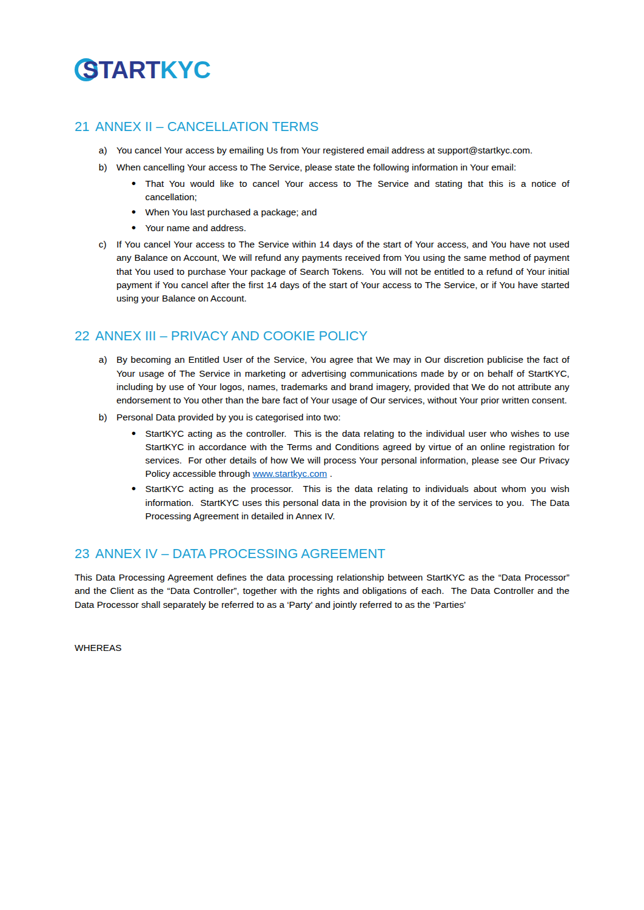START KYC
21 ANNEX II – CANCELLATION TERMS
You cancel Your access by emailing Us from Your registered email address at support@startkyc.com.
When cancelling Your access to The Service, please state the following information in Your email:
That You would like to cancel Your access to The Service and stating that this is a notice of cancellation;
When You last purchased a package; and
Your name and address.
If You cancel Your access to The Service within 14 days of the start of Your access, and You have not used any Balance on Account, We will refund any payments received from You using the same method of payment that You used to purchase Your package of Search Tokens. You will not be entitled to a refund of Your initial payment if You cancel after the first 14 days of the start of Your access to The Service, or if You have started using your Balance on Account.
22 ANNEX III – PRIVACY AND COOKIE POLICY
By becoming an Entitled User of the Service, You agree that We may in Our discretion publicise the fact of Your usage of The Service in marketing or advertising communications made by or on behalf of StartKYC, including by use of Your logos, names, trademarks and brand imagery, provided that We do not attribute any endorsement to You other than the bare fact of Your usage of Our services, without Your prior written consent.
Personal Data provided by you is categorised into two:
StartKYC acting as the controller. This is the data relating to the individual user who wishes to use StartKYC in accordance with the Terms and Conditions agreed by virtue of an online registration for services. For other details of how We will process Your personal information, please see Our Privacy Policy accessible through www.startkyc.com .
StartKYC acting as the processor. This is the data relating to individuals about whom you wish information. StartKYC uses this personal data in the provision by it of the services to you. The Data Processing Agreement in detailed in Annex IV.
23 ANNEX IV – DATA PROCESSING AGREEMENT
This Data Processing Agreement defines the data processing relationship between StartKYC as the “Data Processor” and the Client as the “Data Controller”, together with the rights and obligations of each. The Data Controller and the Data Processor shall separately be referred to as a ‘Party’ and jointly referred to as the ‘Parties’
WHEREAS